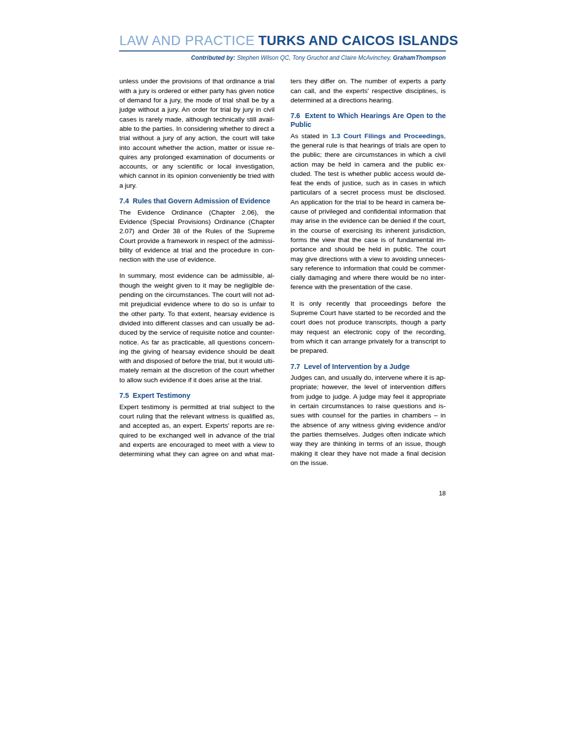LAW AND PRACTICE TURKS AND CAICOS ISLANDS
Contributed by: Stephen Wilson QC, Tony Gruchot and Claire McAvinchey, GrahamThompson
unless under the provisions of that ordinance a trial with a jury is ordered or either party has given notice of demand for a jury, the mode of trial shall be by a judge without a jury. An order for trial by jury in civil cases is rarely made, although technically still available to the parties. In considering whether to direct a trial without a jury of any action, the court will take into account whether the action, matter or issue requires any prolonged examination of documents or accounts, or any scientific or local investigation, which cannot in its opinion conveniently be tried with a jury.
7.4 Rules that Govern Admission of Evidence
The Evidence Ordinance (Chapter 2.06), the Evidence (Special Provisions) Ordinance (Chapter 2.07) and Order 38 of the Rules of the Supreme Court provide a framework in respect of the admissibility of evidence at trial and the procedure in connection with the use of evidence.
In summary, most evidence can be admissible, although the weight given to it may be negligible depending on the circumstances. The court will not admit prejudicial evidence where to do so is unfair to the other party. To that extent, hearsay evidence is divided into different classes and can usually be adduced by the service of requisite notice and counter-notice. As far as practicable, all questions concerning the giving of hearsay evidence should be dealt with and disposed of before the trial, but it would ultimately remain at the discretion of the court whether to allow such evidence if it does arise at the trial.
7.5 Expert Testimony
Expert testimony is permitted at trial subject to the court ruling that the relevant witness is qualified as, and accepted as, an expert. Experts' reports are required to be exchanged well in advance of the trial and experts are encouraged to meet with a view to determining what they can agree on and what matters they differ on. The number of experts a party can call, and the experts' respective disciplines, is determined at a directions hearing.
7.6 Extent to Which Hearings Are Open to the Public
As stated in 1.3 Court Filings and Proceedings, the general rule is that hearings of trials are open to the public; there are circumstances in which a civil action may be held in camera and the public excluded. The test is whether public access would defeat the ends of justice, such as in cases in which particulars of a secret process must be disclosed. An application for the trial to be heard in camera because of privileged and confidential information that may arise in the evidence can be denied if the court, in the course of exercising its inherent jurisdiction, forms the view that the case is of fundamental importance and should be held in public. The court may give directions with a view to avoiding unnecessary reference to information that could be commercially damaging and where there would be no interference with the presentation of the case.
It is only recently that proceedings before the Supreme Court have started to be recorded and the court does not produce transcripts, though a party may request an electronic copy of the recording, from which it can arrange privately for a transcript to be prepared.
7.7 Level of Intervention by a Judge
Judges can, and usually do, intervene where it is appropriate; however, the level of intervention differs from judge to judge. A judge may feel it appropriate in certain circumstances to raise questions and issues with counsel for the parties in chambers – in the absence of any witness giving evidence and/or the parties themselves. Judges often indicate which way they are thinking in terms of an issue, though making it clear they have not made a final decision on the issue.
18